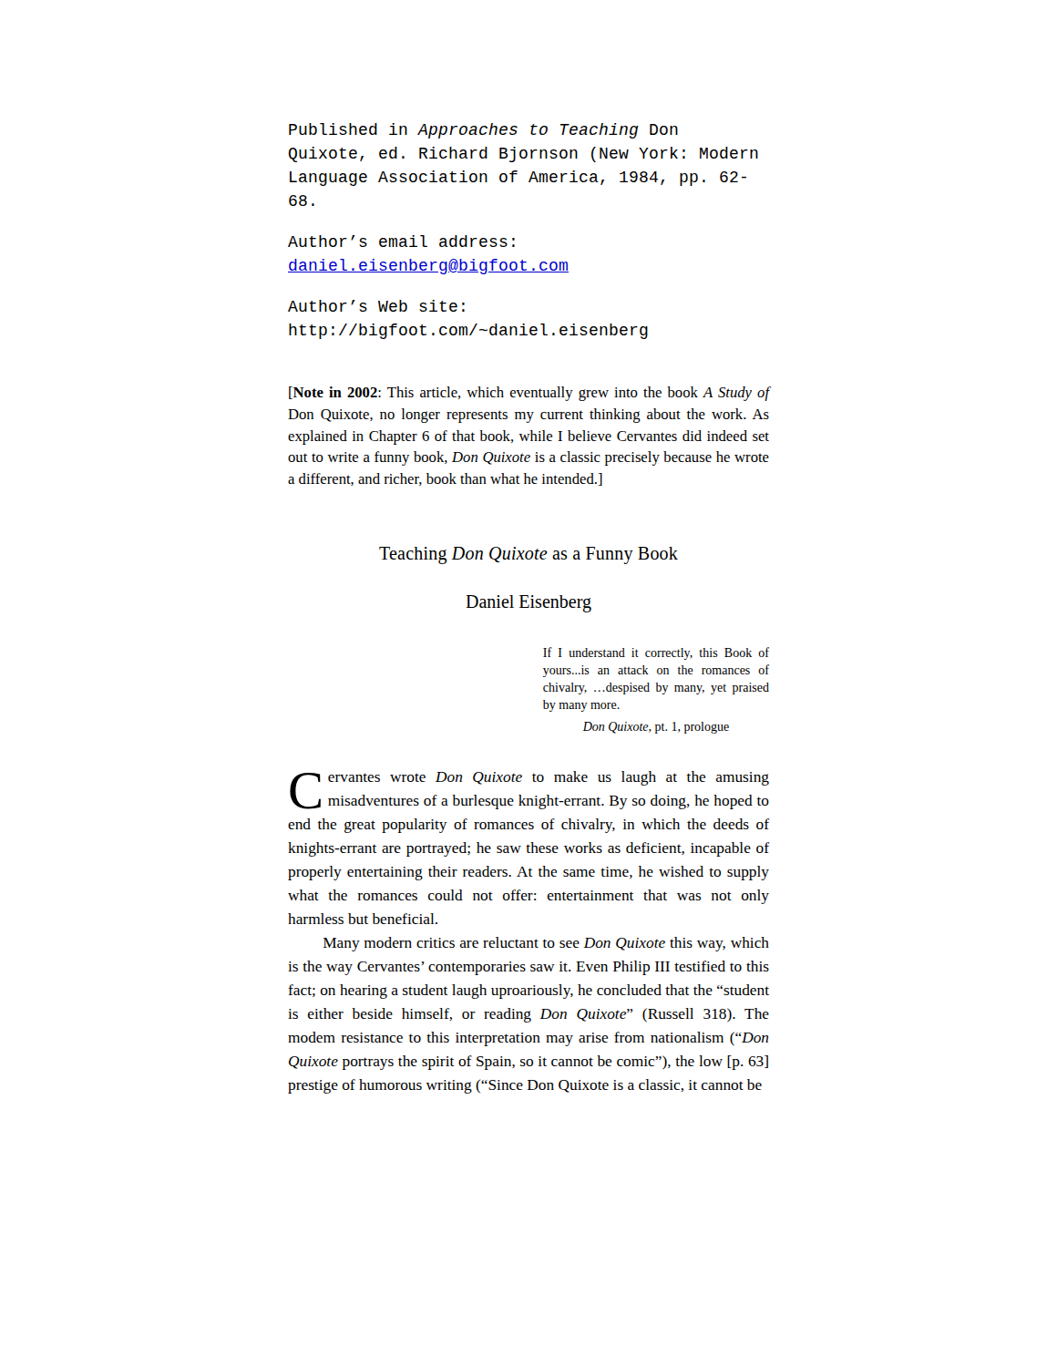Published in Approaches to Teaching Don Quixote, ed. Richard Bjornson (New York: Modern Language Association of America, 1984, pp. 62-68.
Author’s email address:
daniel.eisenberg@bigfoot.com
Author’s Web site:
http://bigfoot.com/~daniel.eisenberg
[Note in 2002: This article, which eventually grew into the book A Study of Don Quixote, no longer represents my current thinking about the work. As explained in Chapter 6 of that book, while I believe Cervantes did indeed set out to write a funny book, Don Quixote is a classic precisely because he wrote a different, and richer, book than what he intended.]
Teaching Don Quixote as a Funny Book
Daniel Eisenberg
If I understand it correctly, this Book of yours...is an attack on the romances of chivalry, …despised by many, yet praised by many more. Don Quixote, pt. 1, prologue
Cervantes wrote Don Quixote to make us laugh at the amusing misadventures of a burlesque knight-errant. By so doing, he hoped to end the great popularity of romances of chivalry, in which the deeds of knights-errant are portrayed; he saw these works as deficient, incapable of properly entertaining their readers. At the same time, he wished to supply what the romances could not offer: entertainment that was not only harmless but beneficial.
Many modern critics are reluctant to see Don Quixote this way, which is the way Cervantes’ contemporaries saw it. Even Philip III testified to this fact; on hearing a student laugh uproariously, he concluded that the “student is either beside himself, or reading Don Quixote” (Russell 318). The modem resistance to this interpretation may arise from nationalism (“Don Quixote portrays the spirit of Spain, so it cannot be comic”), the low [p. 63] prestige of humorous writing (“Since Don Quixote is a classic, it cannot be